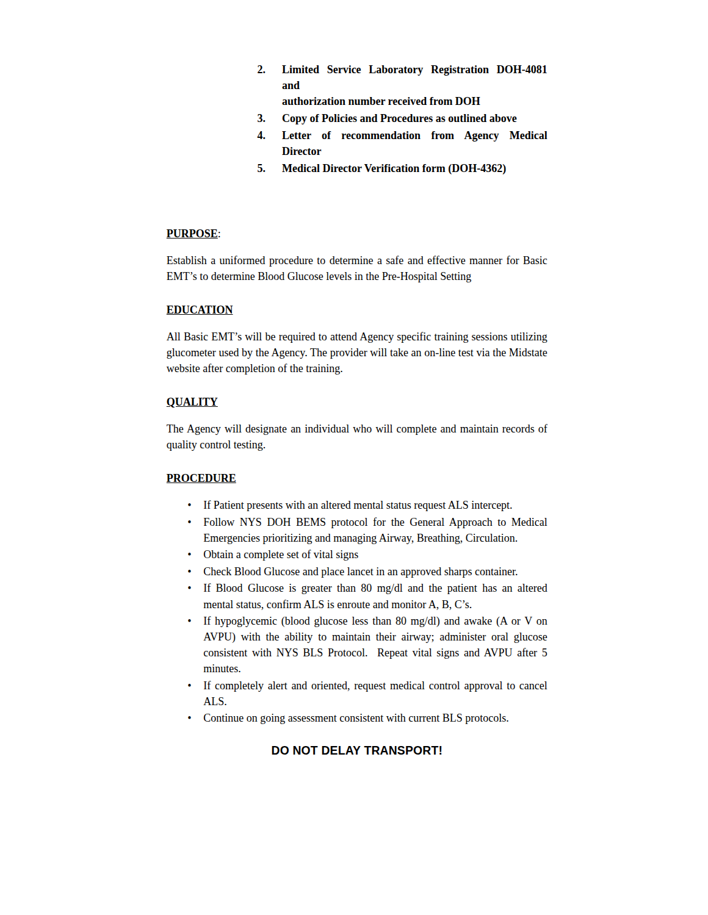2. Limited Service Laboratory Registration DOH-4081 and
authorization number received from DOH
3. Copy of Policies and Procedures as outlined above
4. Letter of recommendation from Agency Medical Director
5. Medical Director Verification form (DOH-4362)
PURPOSE
:
Establish a uniformed procedure to determine a safe and effective manner for Basic EMT’s to determine Blood Glucose levels in the Pre-Hospital Setting
EDUCATION
All Basic EMT’s will be required to attend Agency specific training sessions utilizing glucometer used by the Agency. The provider will take an on-line test via the Midstate website after completion of the training.
QUALITY
The Agency will designate an individual who will complete and maintain records of quality control testing.
PROCEDURE
If Patient presents with an altered mental status request ALS intercept.
Follow NYS DOH BEMS protocol for the General Approach to Medical Emergencies prioritizing and managing Airway, Breathing, Circulation.
Obtain a complete set of vital signs
Check Blood Glucose and place lancet in an approved sharps container.
If Blood Glucose is greater than 80 mg/dl and the patient has an altered mental status, confirm ALS is enroute and monitor A, B, C’s.
If hypoglycemic (blood glucose less than 80 mg/dl) and awake (A or V on AVPU) with the ability to maintain their airway; administer oral glucose consistent with NYS BLS Protocol. Repeat vital signs and AVPU after 5 minutes.
If completely alert and oriented, request medical control approval to cancel ALS.
Continue on going assessment consistent with current BLS protocols.
DO NOT DELAY TRANSPORT!